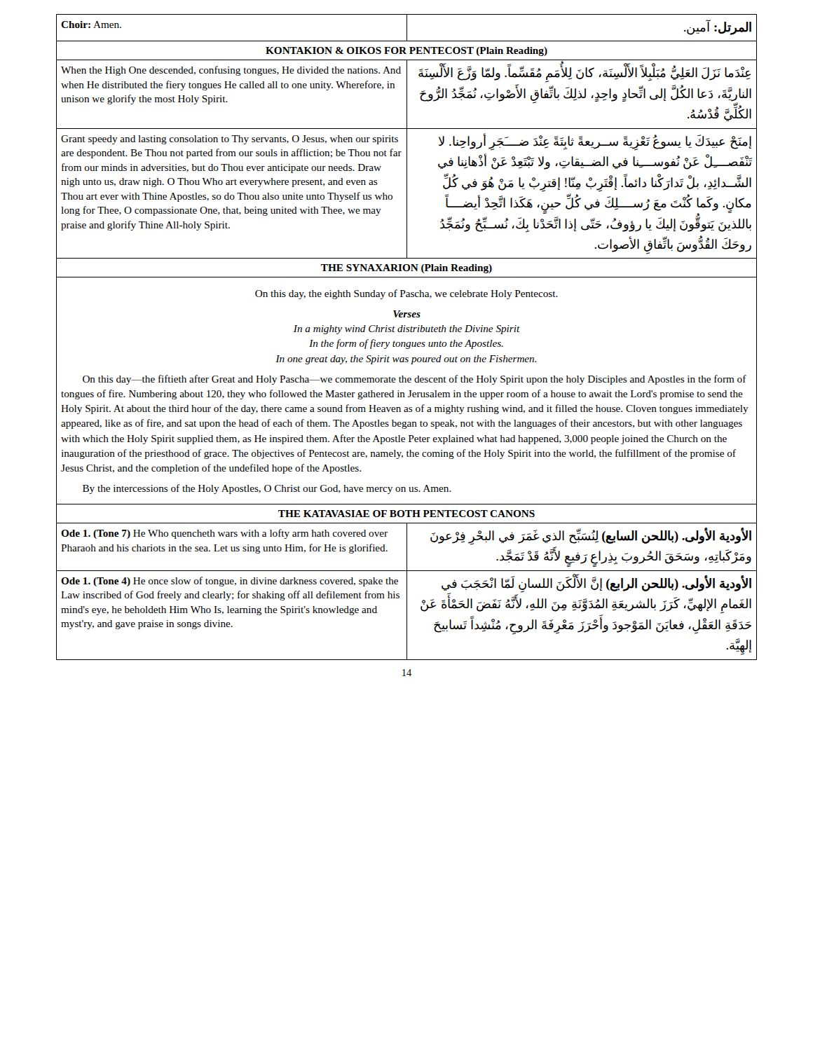| Choir: Amen. | المرتل: آمين. |
| KONTAKION & OIKOS FOR PENTECOST (Plain Reading) |
| When the High One descended, confusing tongues, He divided the nations. And when He distributed the fiery tongues He called all to one unity. Wherefore, in unison we glorify the most Holy Spirit. | عِنْدَما نَزَلَ العَلِيُّ مُبَلْبِلاً الأَلْسِنَة، كانَ لِلأُمَمِ مُقَسِّماً. ولمّا وَزَّعَ الأَلْسِنَةَ الناريَّةَ، دَعا الكُلَّ إلى اتِّحادٍ واحِدٍ، لذلِكَ باتِّفاقِ الأَصْواتِ، نُمَجِّدُ الرُّوحَ الكُلِّيَّ قُدْسُهُ. |
| Grant speedy and lasting consolation to Thy servants, O Jesus, when our spirits are despondent. Be Thou not parted from our souls in affliction; be Thou not far from our minds in adversities, but do Thou ever anticipate our needs. Draw nigh unto us, draw nigh. O Thou Who art everywhere present, and even as Thou art ever with Thine Apostles, so do Thou also unite unto Thyself us who long for Thee, O compassionate One, that, being united with Thee, we may praise and glorify Thine All-holy Spirit. | إمنَحْ عبيدَكَ يا يسوعُ تَعْزِيةً ســريعةً ثابِتَةً عِنْدَ ضــــَجَرِ أرواحِنا. لا تَنْفَصــــِلْ عَنْ نُفوســــِنا في الضــيقاتِ، ولا تَبْتَعِدْ عَنْ أذْهانِنا في الشَّــدائِدِ، بلْ تَدارَكْنا دائماً. إقْتَرِبْ مِنّا! إقترِبْ يا مَنْ هُوَ في كُلِّ مكانٍ. وكَما كُنْتَ معَ رُســــلِكَ في كُلِّ حينٍ، هَكَذا اتَّحِدْ أيضــــاً باللذينَ يَتوقُّونَ إليكَ يا رؤوفُ، حَتّى إذا اتَّحَدْنا بِكَ، نُســبِّحُ ونُمَجِّدُ روحَكَ القُدُّوسَ باتِّفاقِ الأصوات. |
| THE SYNAXARION (Plain Reading) |
| On this day, the eighth Sunday of Pascha, we celebrate Holy Pentecost. Verses In a mighty wind Christ distributeth the Divine Spirit In the form of fiery tongues unto the Apostles. In one great day, the Spirit was poured out on the Fishermen. On this day—the fiftieth after Great and Holy Pascha—we commemorate the descent of the Holy Spirit upon the holy Disciples and Apostles in the form of tongues of fire. Numbering about 120, they who followed the Master gathered in Jerusalem in the upper room of a house to await the Lord's promise to send the Holy Spirit. At about the third hour of the day, there came a sound from Heaven as of a mighty rushing wind, and it filled the house. Cloven tongues immediately appeared, like as of fire, and sat upon the head of each of them. The Apostles began to speak, not with the languages of their ancestors, but with other languages with which the Holy Spirit supplied them, as He inspired them. After the Apostle Peter explained what had happened, 3,000 people joined the Church on the inauguration of the priesthood of grace. The objectives of Pentecost are, namely, the coming of the Holy Spirit into the world, the fulfillment of the promise of Jesus Christ, and the completion of the undefiled hope of the Apostles. By the intercessions of the Holy Apostles, O Christ our God, have mercy on us. Amen. |
| THE KATAVASIAE OF BOTH PENTECOST CANONS |
| Ode 1. (Tone 7) He Who quencheth wars with a lofty arm hath covered over Pharaoh and his chariots in the sea. Let us sing unto Him, for He is glorified. | الأودية الأولى. (باللحن السابع) لِنُسَبِّح الذي غَمَرَ في البحْرِ فِرْعونَ ومَرْكَباتِهِ، وسَحَقَ الحُروبَ بِذِراعٍ رَفيعٍ لأَنَّهُ قَدْ تَمَجَّد. |
| Ode 1. (Tone 4) He once slow of tongue, in divine darkness covered, spake the Law inscribed of God freely and clearly; for shaking off all defilement from his mind's eye, he beholdeth Him Who Is, learning the Spirit's knowledge and myst'ry, and gave praise in songs divine. | الأودية الأولى. (باللحن الرابع) إنَّ الأَلْكَنَ اللسانِ لَمّا انْحَجَبَ في الغَمامِ الإلهيِّ، كَرَزَ بالشريعَةِ المُدَوَّنَةِ مِنَ اللهِ، لأَنَّهُ نَفَضَ الحَمْأَةَ عَنْ حَدَقَةِ العَقْلِ، فعايَنَ المَوْجودَ وأَحْرَزَ مَعْرِفَةَ الروحِ، مُنْشِداً تَسابيحَ إلهِيَّة. |
14